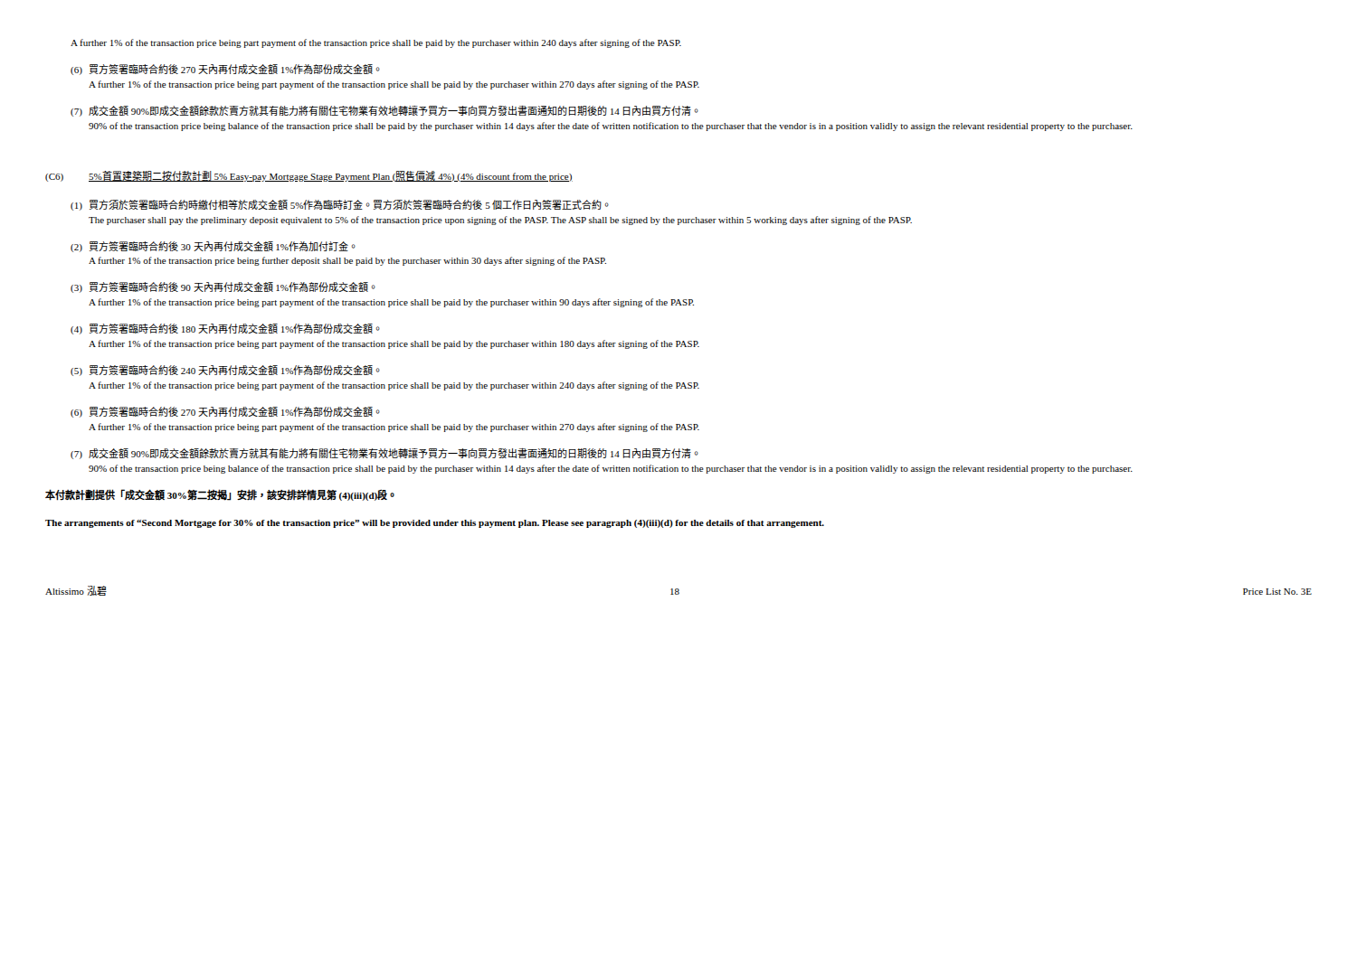A further 1% of the transaction price being part payment of the transaction price shall be paid by the purchaser within 240 days after signing of the PASP.
(6)
買方簽署臨時合約後 270 天內再付成交金額 1%作為部份成交金額。
A further 1% of the transaction price being part payment of the transaction price shall be paid by the purchaser within 270 days after signing of the PASP.
(7)
成交金額 90%即成交金額餘款於賣方就其有能力將有關住宅物業有效地轉讓予買方一事向買方發出書面通知的日期後的 14 日內由買方付清。
90% of the transaction price being balance of the transaction price shall be paid by the purchaser within 14 days after the date of written notification to the purchaser that the vendor is in a position validly to assign the relevant residential property to the purchaser.
(C6)
5%首置建築期二按付款計劃 5% Easy-pay Mortgage Stage Payment Plan (照售價減 4%) (4% discount from the price)
(1)
買方須於簽署臨時合約時繳付相等於成交金額 5%作為臨時訂金。買方須於簽署臨時合約後 5 個工作日內簽署正式合約。
The purchaser shall pay the preliminary deposit equivalent to 5% of the transaction price upon signing of the PASP. The ASP shall be signed by the purchaser within 5 working days after signing of the PASP.
(2)
買方簽署臨時合約後 30 天內再付成交金額 1%作為加付訂金。
A further 1% of the transaction price being further deposit shall be paid by the purchaser within 30 days after signing of the PASP.
(3)
買方簽署臨時合約後 90 天內再付成交金額 1%作為部份成交金額。
A further 1% of the transaction price being part payment of the transaction price shall be paid by the purchaser within 90 days after signing of the PASP.
(4)
買方簽署臨時合約後 180 天內再付成交金額 1%作為部份成交金額。
A further 1% of the transaction price being part payment of the transaction price shall be paid by the purchaser within 180 days after signing of the PASP.
(5)
買方簽署臨時合約後 240 天內再付成交金額 1%作為部份成交金額。
A further 1% of the transaction price being part payment of the transaction price shall be paid by the purchaser within 240 days after signing of the PASP.
(6)
買方簽署臨時合約後 270 天內再付成交金額 1%作為部份成交金額。
A further 1% of the transaction price being part payment of the transaction price shall be paid by the purchaser within 270 days after signing of the PASP.
(7)
成交金額 90%即成交金額餘款於賣方就其有能力將有關住宅物業有效地轉讓予買方一事向買方發出書面通知的日期後的 14 日內由買方付清。
90% of the transaction price being balance of the transaction price shall be paid by the purchaser within 14 days after the date of written notification to the purchaser that the vendor is in a position validly to assign the relevant residential property to the purchaser.
本付款計劃提供「成交金額 30%第二按揭」安排，該安排詳情見第 (4)(iii)(d)段。
The arrangements of “Second Mortgage for 30% of the transaction price” will be provided under this payment plan. Please see paragraph (4)(iii)(d) for the details of that arrangement.
Altissimo 泓碧
18
Price List No. 3E